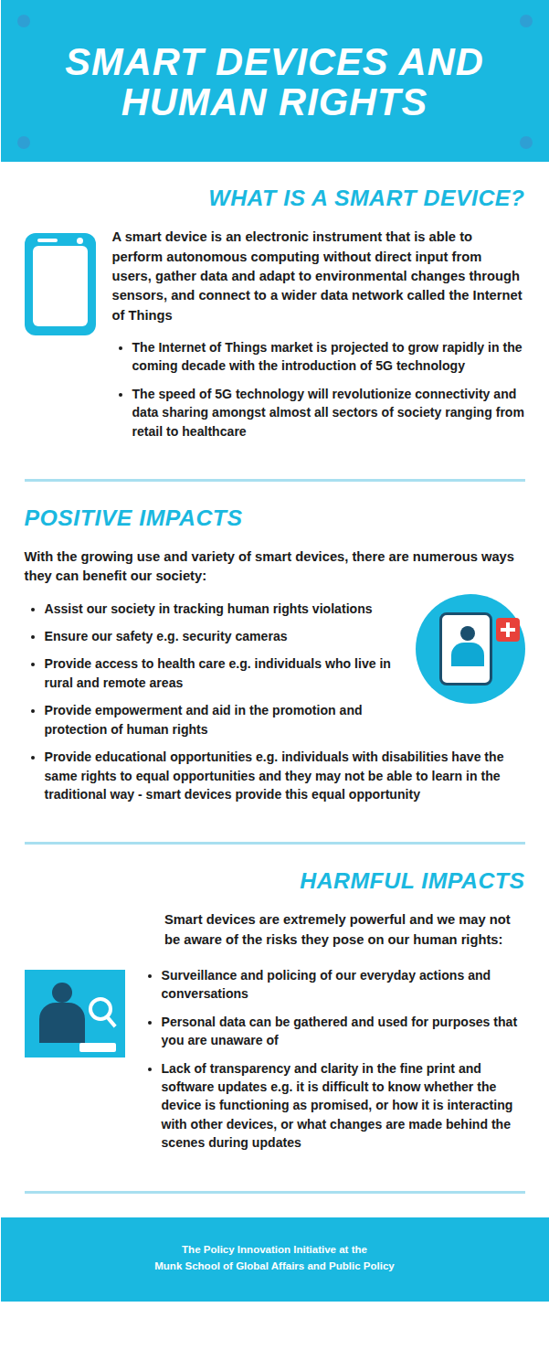Smart Devices and
Human Rights
What is a Smart Device?
A smart device is an electronic instrument that is able to perform autonomous computing without direct input from users, gather data and adapt to environmental changes through sensors, and connect to a wider data network called the Internet of Things
The Internet of Things market is projected to grow rapidly in the coming decade with the introduction of 5G technology
The speed of 5G technology will revolutionize connectivity and data sharing amongst almost all sectors of society ranging from retail to healthcare
Positive Impacts
With the growing use and variety of smart devices, there are numerous ways they can benefit our society:
Assist our society in tracking human rights violations
Ensure our safety e.g. security cameras
Provide access to health care e.g. individuals who live in rural and remote areas
Provide empowerment and aid in the promotion and protection of human rights
Provide educational opportunities e.g. individuals with disabilities have the same rights to equal opportunities and they may not be able to learn in the traditional way - smart devices provide this equal opportunity
Harmful Impacts
Smart devices are extremely powerful and we may not be aware of the risks they pose on our human rights:
Surveillance and policing of our everyday actions and conversations
Personal data can be gathered and used for purposes that you are unaware of
Lack of transparency and clarity in the fine print and software updates e.g. it is difficult to know whether the device is functioning as promised, or how it is interacting with other devices, or what changes are made behind the scenes during updates
The Policy Innovation Initiative at the
Munk School of Global Affairs and Public Policy